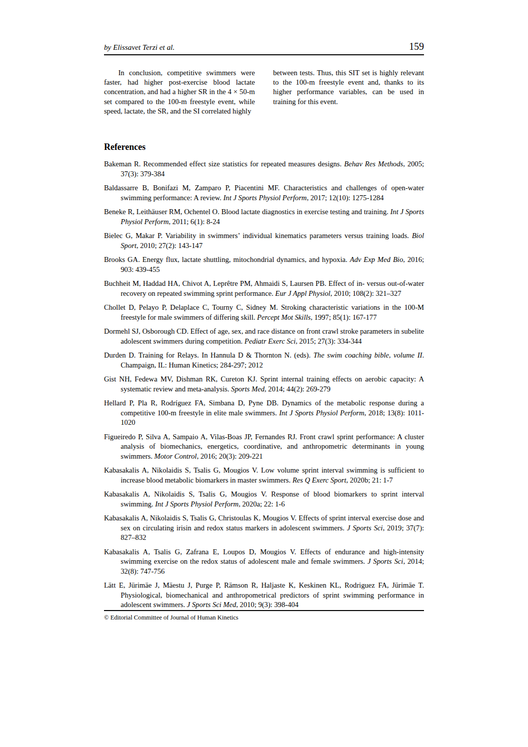by Elissavet Terzi et al. 159
In conclusion, competitive swimmers were faster, had higher post-exercise blood lactate concentration, and had a higher SR in the 4 × 50-m set compared to the 100-m freestyle event, while speed, lactate, the SR, and the SI correlated highly
between tests. Thus, this SIT set is highly relevant to the 100-m freestyle event and, thanks to its higher performance variables, can be used in training for this event.
References
Bakeman R. Recommended effect size statistics for repeated measures designs. Behav Res Methods, 2005; 37(3): 379-384
Baldassarre B, Bonifazi M, Zamparo P, Piacentini MF. Characteristics and challenges of open-water swimming performance: A review. Int J Sports Physiol Perform, 2017; 12(10): 1275-1284
Beneke R, Leithäuser RM, Ochentel O. Blood lactate diagnostics in exercise testing and training. Int J Sports Physiol Perform, 2011; 6(1): 8-24
Bielec G, Makar P. Variability in swimmers’ individual kinematics parameters versus training loads. Biol Sport, 2010; 27(2): 143-147
Brooks GA. Energy flux, lactate shuttling, mitochondrial dynamics, and hypoxia. Adv Exp Med Bio, 2016; 903: 439-455
Buchheit M, Haddad HA, Chivot A, Leprêtre PM, Ahmaidi S, Laursen PB. Effect of in- versus out-of-water recovery on repeated swimming sprint performance. Eur J Appl Physiol, 2010; 108(2): 321–327
Chollet D, Pelayo P, Delaplace C, Tourny C, Sidney M. Stroking characteristic variations in the 100-M freestyle for male swimmers of differing skill. Percept Mot Skills, 1997; 85(1): 167-177
Dormehl SJ, Osborough CD. Effect of age, sex, and race distance on front crawl stroke parameters in subelite adolescent swimmers during competition. Pediatr Exerc Sci, 2015; 27(3): 334-344
Durden D. Training for Relays. In Hannula D & Thornton N. (eds). The swim coaching bible, volume II. Champaign, IL: Human Kinetics; 284-297; 2012
Gist NH, Fedewa MV, Dishman RK, Cureton KJ. Sprint internal training effects on aerobic capacity: A systematic review and meta-analysis. Sports Med, 2014; 44(2): 269-279
Hellard P, Pla R, Rodríguez FA, Simbana D, Pyne DB. Dynamics of the metabolic response during a competitive 100-m freestyle in elite male swimmers. Int J Sports Physiol Perform, 2018; 13(8): 1011-1020
Figueiredo P, Silva A, Sampaio A, Vilas-Boas JP, Fernandes RJ. Front crawl sprint performance: A cluster analysis of biomechanics, energetics, coordinative, and anthropometric determinants in young swimmers. Motor Control, 2016; 20(3): 209-221
Kabasakalis A, Nikolaidis S, Tsalis G, Mougios V. Low volume sprint interval swimming is sufficient to increase blood metabolic biomarkers in master swimmers. Res Q Exerc Sport, 2020b; 21: 1-7
Kabasakalis A, Nikolaidis S, Tsalis G, Mougios V. Response of blood biomarkers to sprint interval swimming. Int J Sports Physiol Perform, 2020a; 22: 1-6
Kabasakalis A, Nikolaidis S, Tsalis G, Christoulas K, Mougios V. Effects of sprint interval exercise dose and sex on circulating irisin and redox status markers in adolescent swimmers. J Sports Sci, 2019; 37(7): 827–832
Kabasakalis A, Tsalis G, Zafrana E, Loupos D, Mougios V. Effects of endurance and high-intensity swimming exercise on the redox status of adolescent male and female swimmers. J Sports Sci, 2014; 32(8): 747-756
Lätt E, Jürimäe J, Mäestu J, Purge P, Rämson R, Haljaste K, Keskinen KL, Rodriguez FA, Jürimäe T. Physiological, biomechanical and anthropometrical predictors of sprint swimming performance in adolescent swimmers. J Sports Sci Med, 2010; 9(3): 398-404
© Editorial Committee of Journal of Human Kinetics